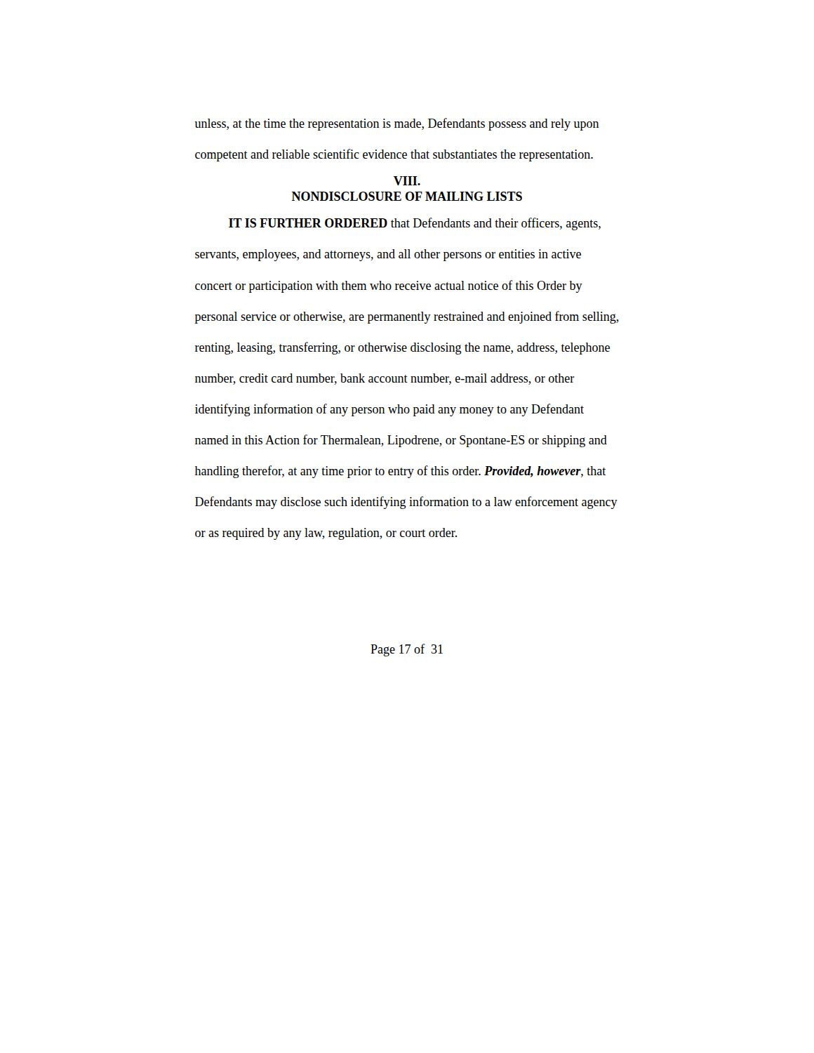unless, at the time the representation is made, Defendants possess and rely upon competent and reliable scientific evidence that substantiates the representation.
VIII.
NONDISCLOSURE OF MAILING LISTS
IT IS FURTHER ORDERED that Defendants and their officers, agents, servants, employees, and attorneys, and all other persons or entities in active concert or participation with them who receive actual notice of this Order by personal service or otherwise, are permanently restrained and enjoined from selling, renting, leasing, transferring, or otherwise disclosing the name, address, telephone number, credit card number, bank account number, e-mail address, or other identifying information of any person who paid any money to any Defendant named in this Action for Thermalean, Lipodrene, or Spontane-ES or shipping and handling therefor, at any time prior to entry of this order. Provided, however, that Defendants may disclose such identifying information to a law enforcement agency or as required by any law, regulation, or court order.
Page 17 of 31